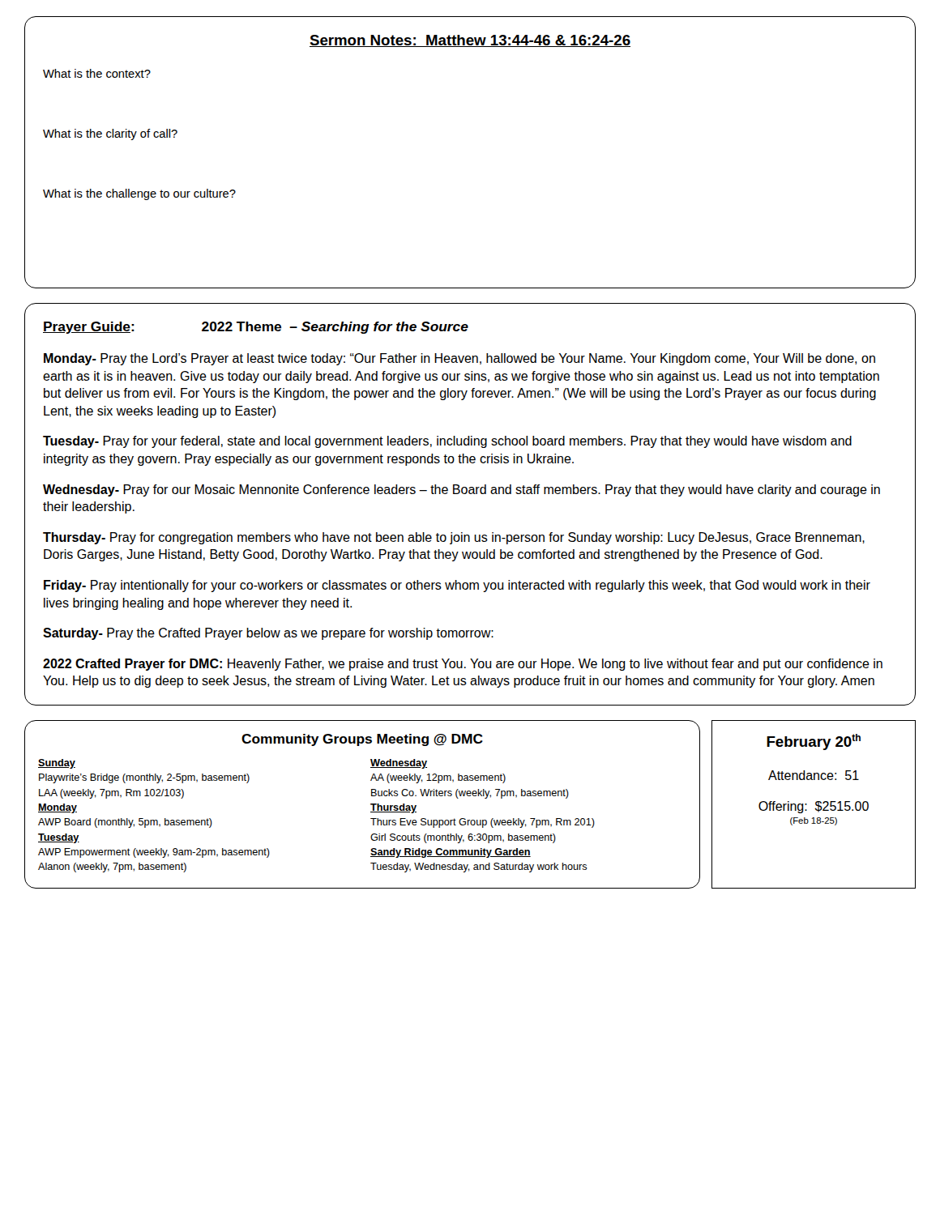Sermon Notes: Matthew 13:44-46 & 16:24-26
What is the context?
What is the clarity of call?
What is the challenge to our culture?
Prayer Guide: 2022 Theme – Searching for the Source
Monday- Pray the Lord’s Prayer at least twice today: “Our Father in Heaven, hallowed be Your Name. Your Kingdom come, Your Will be done, on earth as it is in heaven. Give us today our daily bread. And forgive us our sins, as we forgive those who sin against us. Lead us not into temptation but deliver us from evil. For Yours is the Kingdom, the power and the glory forever. Amen.” (We will be using the Lord’s Prayer as our focus during Lent, the six weeks leading up to Easter)
Tuesday- Pray for your federal, state and local government leaders, including school board members. Pray that they would have wisdom and integrity as they govern. Pray especially as our government responds to the crisis in Ukraine.
Wednesday- Pray for our Mosaic Mennonite Conference leaders – the Board and staff members. Pray that they would have clarity and courage in their leadership.
Thursday- Pray for congregation members who have not been able to join us in-person for Sunday worship: Lucy DeJesus, Grace Brenneman, Doris Garges, June Histand, Betty Good, Dorothy Wartko. Pray that they would be comforted and strengthened by the Presence of God.
Friday- Pray intentionally for your co-workers or classmates or others whom you interacted with regularly this week, that God would work in their lives bringing healing and hope wherever they need it.
Saturday- Pray the Crafted Prayer below as we prepare for worship tomorrow:
2022 Crafted Prayer for DMC: Heavenly Father, we praise and trust You. You are our Hope. We long to live without fear and put our confidence in You. Help us to dig deep to seek Jesus, the stream of Living Water. Let us always produce fruit in our homes and community for Your glory. Amen
Community Groups Meeting @ DMC
Sunday Playwrite’s Bridge (monthly, 2-5pm, basement)
LAA (weekly, 7pm, Rm 102/103)
Monday AWP Board (monthly, 5pm, basement)
Tuesday AWP Empowerment (weekly, 9am-2pm, basement)
Alanon (weekly, 7pm, basement)
Wednesday AA (weekly, 12pm, basement)
Bucks Co. Writers (weekly, 7pm, basement)
Thursday Thurs Eve Support Group (weekly, 7pm, Rm 201)
Girl Scouts (monthly, 6:30pm, basement)
Sandy Ridge Community Garden Tuesday, Wednesday, and Saturday work hours
February 20th
Attendance: 51
Offering: $2515.00 (Feb 18-25)